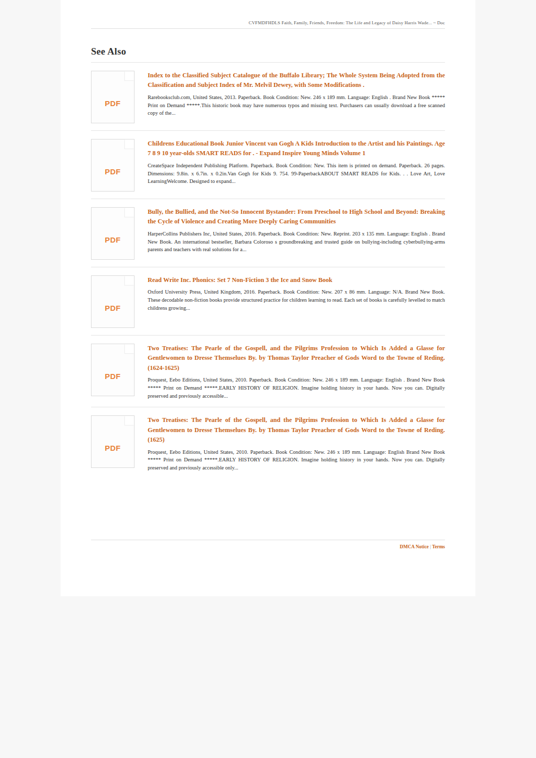CVFMDFHDLS Faith, Family, Friends, Freedom: The Life and Legacy of Daisy Harris Wade... ~ Doc
See Also
PDF
Index to the Classified Subject Catalogue of the Buffalo Library; The Whole System Being Adopted from the Classification and Subject Index of Mr. Melvil Dewey, with Some Modifications .
Rarebooksclub.com, United States, 2013. Paperback. Book Condition: New. 246 x 189 mm. Language: English . Brand New Book ***** Print on Demand *****.This historic book may have numerous typos and missing text. Purchasers can usually download a free scanned copy of the...
PDF
Childrens Educational Book Junior Vincent van Gogh A Kids Introduction to the Artist and his Paintings. Age 7 8 9 10 year-olds SMART READS for . - Expand Inspire Young Minds Volume 1
CreateSpace Independent Publishing Platform. Paperback. Book Condition: New. This item is printed on demand. Paperback. 26 pages. Dimensions: 9.8in. x 6.7in. x 0.2in.Van Gogh for Kids 9. 754. 99-PaperbackABOUT SMART READS for Kids. . . Love Art, Love LearningWelcome. Designed to expand...
PDF
Bully, the Bullied, and the Not-So Innocent Bystander: From Preschool to High School and Beyond: Breaking the Cycle of Violence and Creating More Deeply Caring Communities
HarperCollins Publishers Inc, United States, 2016. Paperback. Book Condition: New. Reprint. 203 x 135 mm. Language: English . Brand New Book. An international bestseller, Barbara Coloroso s groundbreaking and trusted guide on bullying-including cyberbullying-arms parents and teachers with real solutions for a...
PDF
Read Write Inc. Phonics: Set 7 Non-Fiction 3 the Ice and Snow Book
Oxford University Press, United Kingdom, 2016. Paperback. Book Condition: New. 207 x 86 mm. Language: N/A. Brand New Book. These decodable non-fiction books provide structured practice for children learning to read. Each set of books is carefully levelled to match childrens growing...
PDF
Two Treatises: The Pearle of the Gospell, and the Pilgrims Profession to Which Is Added a Glasse for Gentlewomen to Dresse Themselues By. by Thomas Taylor Preacher of Gods Word to the Towne of Reding. (1624-1625)
Proquest, Eebo Editions, United States, 2010. Paperback. Book Condition: New. 246 x 189 mm. Language: English . Brand New Book ***** Print on Demand *****.EARLY HISTORY OF RELIGION. Imagine holding history in your hands. Now you can. Digitally preserved and previously accessible...
PDF
Two Treatises: The Pearle of the Gospell, and the Pilgrims Profession to Which Is Added a Glasse for Gentlewomen to Dresse Themselues By. by Thomas Taylor Preacher of Gods Word to the Towne of Reding. (1625)
Proquest, Eebo Editions, United States, 2010. Paperback. Book Condition: New. 246 x 189 mm. Language: English Brand New Book ***** Print on Demand *****.EARLY HISTORY OF RELIGION. Imagine holding history in your hands. Now you can. Digitally preserved and previously accessible only...
DMCA Notice | Terms